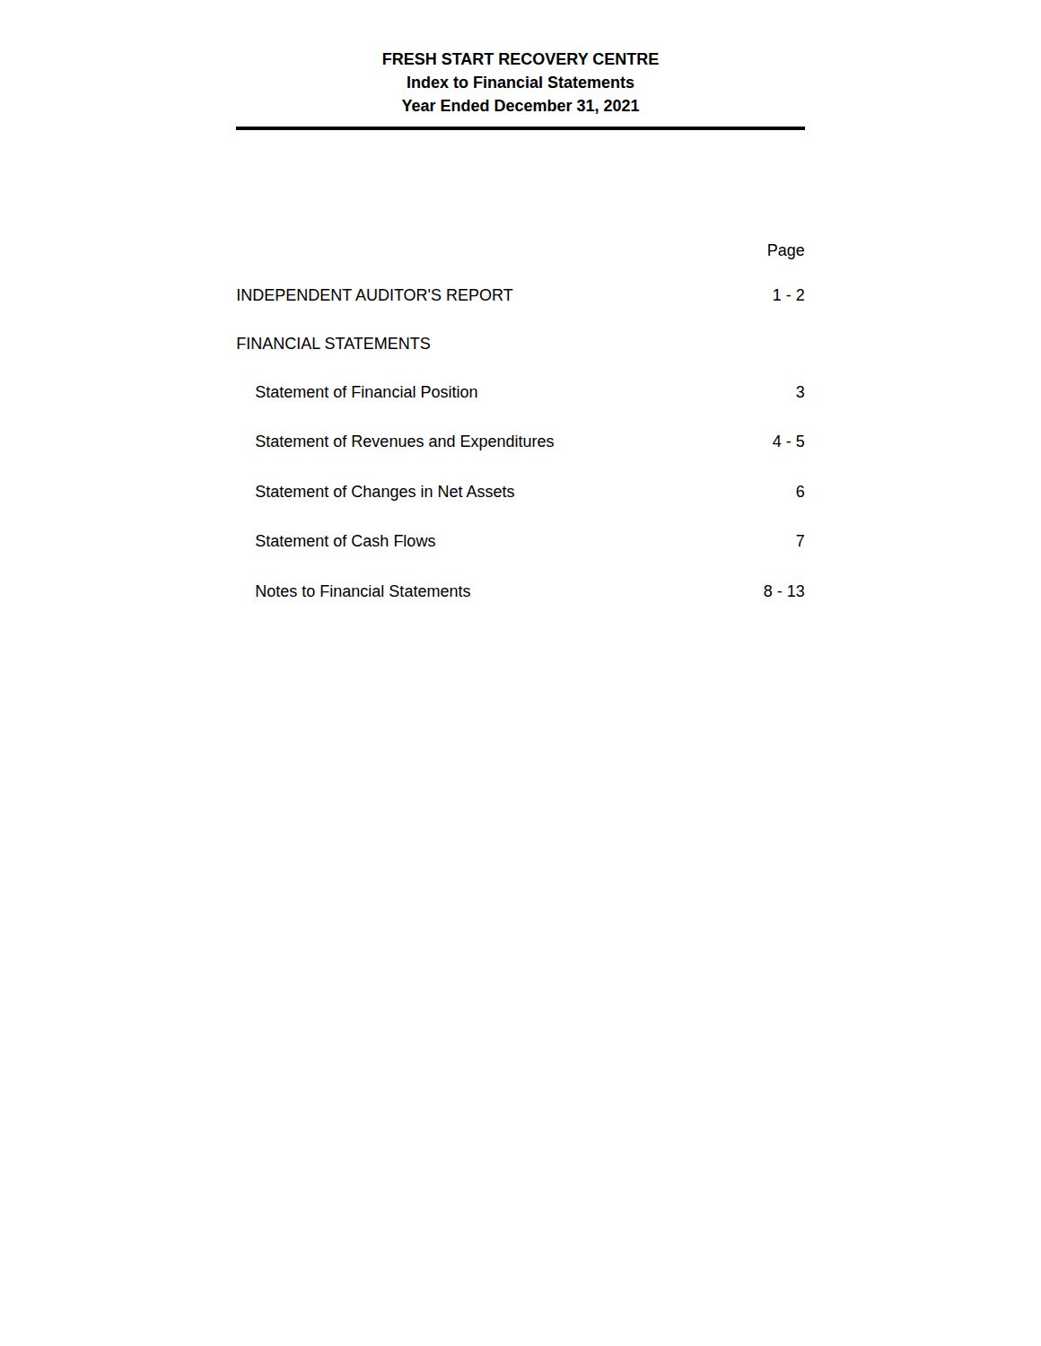FRESH START RECOVERY CENTRE Index to Financial Statements Year Ended December 31, 2021
| | Page |
| INDEPENDENT AUDITOR'S REPORT | 1 - 2 |
| FINANCIAL STATEMENTS | |
| Statement of Financial Position | 3 |
| Statement of Revenues and Expenditures | 4 - 5 |
| Statement of Changes in Net Assets | 6 |
| Statement of Cash Flows | 7 |
| Notes to Financial Statements | 8 - 13 |